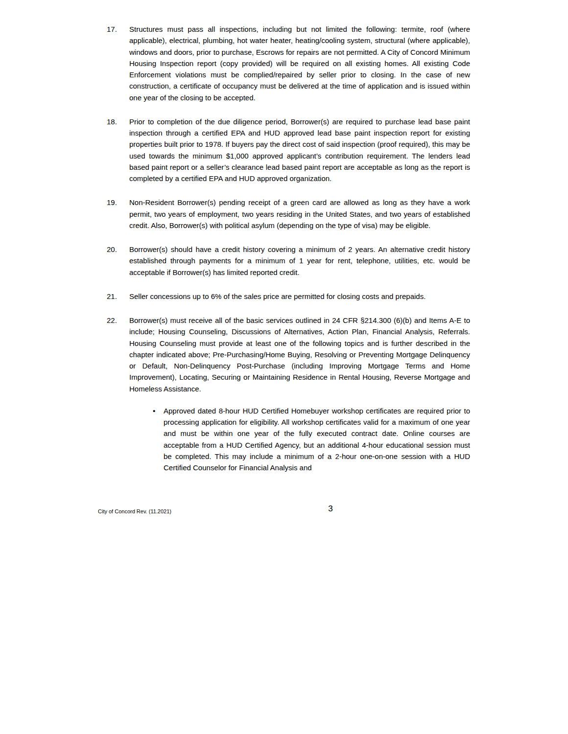17. Structures must pass all inspections, including but not limited the following: termite, roof (where applicable), electrical, plumbing, hot water heater, heating/cooling system, structural (where applicable), windows and doors, prior to purchase, Escrows for repairs are not permitted. A City of Concord Minimum Housing Inspection report (copy provided) will be required on all existing homes. All existing Code Enforcement violations must be complied/repaired by seller prior to closing. In the case of new construction, a certificate of occupancy must be delivered at the time of application and is issued within one year of the closing to be accepted.
18. Prior to completion of the due diligence period, Borrower(s) are required to purchase lead base paint inspection through a certified EPA and HUD approved lead base paint inspection report for existing properties built prior to 1978. If buyers pay the direct cost of said inspection (proof required), this may be used towards the minimum $1,000 approved applicant’s contribution requirement. The lenders lead based paint report or a seller’s clearance lead based paint report are acceptable as long as the report is completed by a certified EPA and HUD approved organization.
19. Non-Resident Borrower(s) pending receipt of a green card are allowed as long as they have a work permit, two years of employment, two years residing in the United States, and two years of established credit. Also, Borrower(s) with political asylum (depending on the type of visa) may be eligible.
20. Borrower(s) should have a credit history covering a minimum of 2 years. An alternative credit history established through payments for a minimum of 1 year for rent, telephone, utilities, etc. would be acceptable if Borrower(s) has limited reported credit.
21. Seller concessions up to 6% of the sales price are permitted for closing costs and prepaids.
22. Borrower(s) must receive all of the basic services outlined in 24 CFR §214.300 (6)(b) and Items A-E to include; Housing Counseling, Discussions of Alternatives, Action Plan, Financial Analysis, Referrals. Housing Counseling must provide at least one of the following topics and is further described in the chapter indicated above; Pre-Purchasing/Home Buying, Resolving or Preventing Mortgage Delinquency or Default, Non-Delinquency Post-Purchase (including Improving Mortgage Terms and Home Improvement), Locating, Securing or Maintaining Residence in Rental Housing, Reverse Mortgage and Homeless Assistance.
Approved dated 8-hour HUD Certified Homebuyer workshop certificates are required prior to processing application for eligibility. All workshop certificates valid for a maximum of one year and must be within one year of the fully executed contract date. Online courses are acceptable from a HUD Certified Agency, but an additional 4-hour educational session must be completed. This may include a minimum of a 2-hour one-on-one session with a HUD Certified Counselor for Financial Analysis and
City of Concord Rev. (11.2021)
3